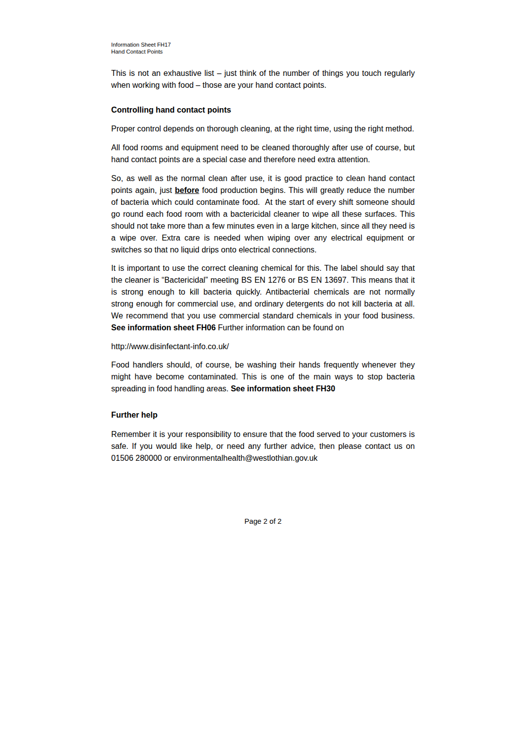Information Sheet FH17
Hand Contact Points
This is not an exhaustive list – just think of the number of things you touch regularly when working with food – those are your hand contact points.
Controlling hand contact points
Proper control depends on thorough cleaning, at the right time, using the right method.
All food rooms and equipment need to be cleaned thoroughly after use of course, but hand contact points are a special case and therefore need extra attention.
So, as well as the normal clean after use, it is good practice to clean hand contact points again, just before food production begins. This will greatly reduce the number of bacteria which could contaminate food. At the start of every shift someone should go round each food room with a bactericidal cleaner to wipe all these surfaces. This should not take more than a few minutes even in a large kitchen, since all they need is a wipe over. Extra care is needed when wiping over any electrical equipment or switches so that no liquid drips onto electrical connections.
It is important to use the correct cleaning chemical for this. The label should say that the cleaner is “Bactericidal” meeting BS EN 1276 or BS EN 13697. This means that it is strong enough to kill bacteria quickly. Antibacterial chemicals are not normally strong enough for commercial use, and ordinary detergents do not kill bacteria at all. We recommend that you use commercial standard chemicals in your food business. See information sheet FH06 Further information can be found on
http://www.disinfectant-info.co.uk/
Food handlers should, of course, be washing their hands frequently whenever they might have become contaminated. This is one of the main ways to stop bacteria spreading in food handling areas. See information sheet FH30
Further help
Remember it is your responsibility to ensure that the food served to your customers is safe. If you would like help, or need any further advice, then please contact us on 01506 280000 or environmentalhealth@westlothian.gov.uk
Page 2 of 2